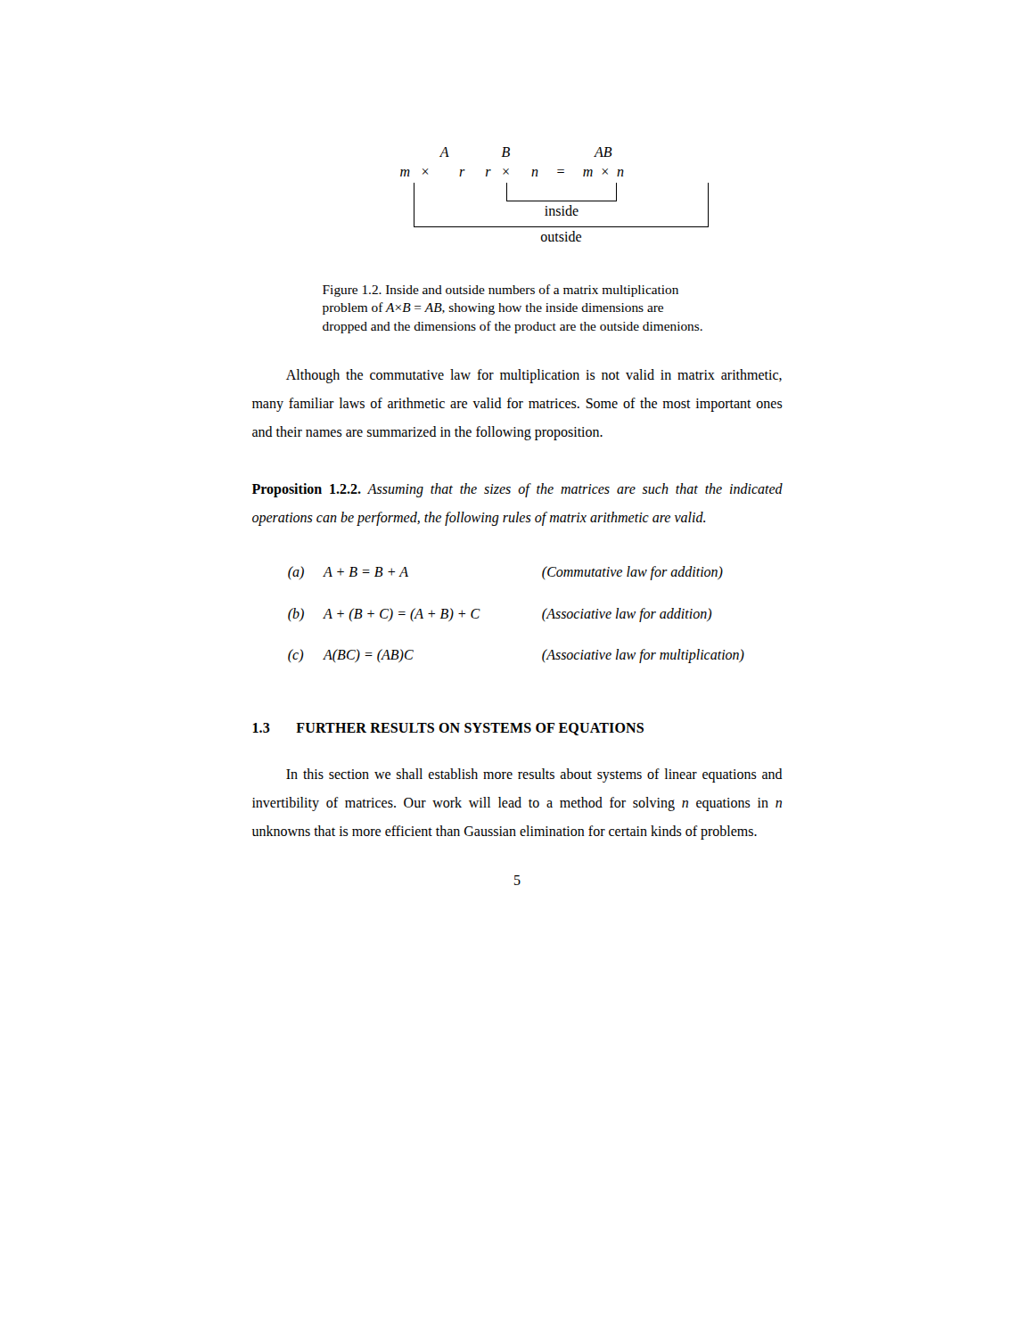| | | A | | | | B | | | | AB | |
| m | × | | r | | r | × | | n | = | m × n | |
inside
outside
Figure 1.2. Inside and outside numbers of a matrix multiplication problem of A×B = AB, showing how the inside dimensions are dropped and the dimensions of the product are the outside dimenions.
Although the commutative law for multiplication is not valid in matrix arithmetic, many familiar laws of arithmetic are valid for matrices. Some of the most important ones and their names are summarized in the following proposition.
Proposition 1.2.2. Assuming that the sizes of the matrices are such that the indicated operations can be performed, the following rules of matrix arithmetic are valid.
| (a) | A + B = B + A | (Commutative law for addition) |
| (b) | A + (B + C) = (A + B) + C | (Associative law for addition) |
| (c) | A(BC) = (AB)C | (Associative law for multiplication) |
1.3 FURTHER RESULTS ON SYSTEMS OF EQUATIONS
In this section we shall establish more results about systems of linear equations and invertibility of matrices. Our work will lead to a method for solving n equations in n unknowns that is more efficient than Gaussian elimination for certain kinds of problems.
5